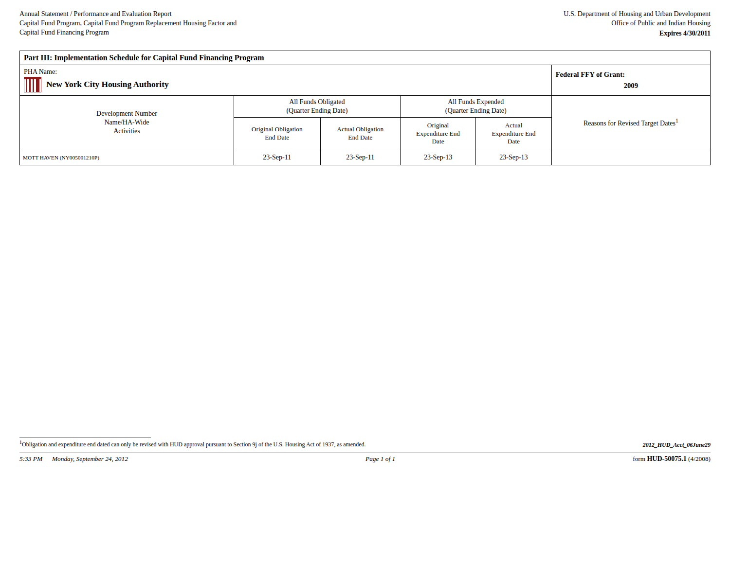Annual Statement / Performance and Evaluation Report
Capital Fund Program, Capital Fund Program Replacement Housing Factor and
Capital Fund Financing Program
U.S. Department of Housing and Urban Development
Office of Public and Indian Housing
Expires 4/30/2011
| Part III: Implementation Schedule for Capital Fund Financing Program |
| PHA Name: New York City Housing Authority | Federal FFY of Grant: 2009 |
| Development Number Name/HA-Wide Activities | All Funds Obligated (Quarter Ending Date) | All Funds Expended (Quarter Ending Date) | Reasons for Revised Target Dates 1 |
| Original Obligation End Date | Actual Obligation End Date | Original Expenditure End Date | Actual Expenditure End Date |
| MOTT HAVEN (NY005001210P) | 23-Sep-11 | 23-Sep-11 | 23-Sep-13 | 23-Sep-13 | |
1Obligation and expenditure end dated can only be revised with HUD approval pursuant to Section 9j of the U.S. Housing Act of 1937, as amended.
2012_HUD_Acct_06June29
5:33 PM Monday, September 24, 2012
Page 1 of 1
form HUD-50075.1 (4/2008)